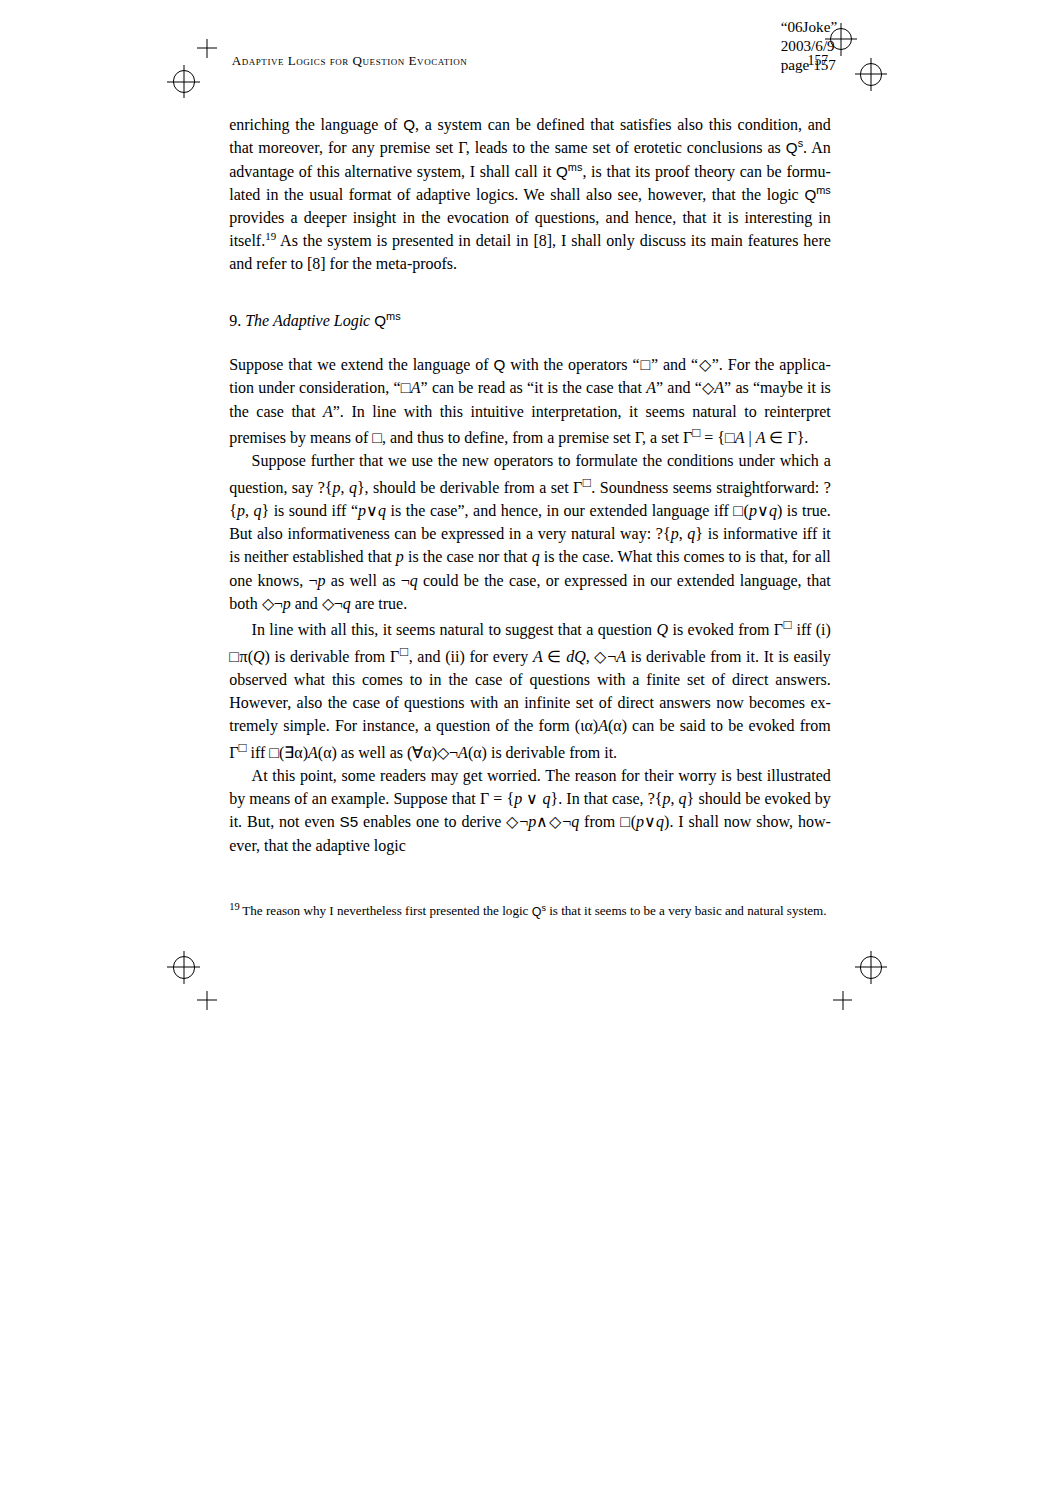“06Joke”
2003/6/9
page 157
Adaptive Logics for Question Evocation 157
enriching the language of Q, a system can be defined that satisfies also this condition, and that moreover, for any premise set Γ, leads to the same set of erotetic conclusions as Qs. An advantage of this alternative system, I shall call it Qms, is that its proof theory can be formulated in the usual format of adaptive logics. We shall also see, however, that the logic Qms provides a deeper insight in the evocation of questions, and hence, that it is interesting in itself.19 As the system is presented in detail in [8], I shall only discuss its main features here and refer to [8] for the meta-proofs.
9. The Adaptive Logic Qms
Suppose that we extend the language of Q with the operators “□” and “◇”. For the application under consideration, “□A” can be read as “it is the case that A” and “◇A” as “maybe it is the case that A”. In line with this intuitive interpretation, it seems natural to reinterpret premises by means of □, and thus to define, from a premise set Γ, a set Γ□ = {□A | A ∈ Γ}.
Suppose further that we use the new operators to formulate the conditions under which a question, say ?{p, q}, should be derivable from a set Γ□. Soundness seems straightforward: ?{p, q} is sound iff “p∨q is the case”, and hence, in our extended language iff □(p∨q) is true. But also informativeness can be expressed in a very natural way: ?{p, q} is informative iff it is neither established that p is the case nor that q is the case. What this comes to is that, for all one knows, ¬p as well as ¬q could be the case, or expressed in our extended language, that both ◇¬p and ◇¬q are true.
In line with all this, it seems natural to suggest that a question Q is evoked from Γ□ iff (i) □π(Q) is derivable from Γ□, and (ii) for every A ∈ dQ, ◇¬A is derivable from it. It is easily observed what this comes to in the case of questions with a finite set of direct answers. However, also the case of questions with an infinite set of direct answers now becomes extremely simple. For instance, a question of the form (ια)A(α) can be said to be evoked from Γ□ iff □(∃α)A(α) as well as (∀α)◇¬A(α) is derivable from it.
At this point, some readers may get worried. The reason for their worry is best illustrated by means of an example. Suppose that Γ = {p ∨ q}. In that case, ?{p, q} should be evoked by it. But, not even S5 enables one to derive ◇¬p∧◇¬q from □(p∨q). I shall now show, however, that the adaptive logic
19 The reason why I nevertheless first presented the logic Qs is that it seems to be a very basic and natural system.